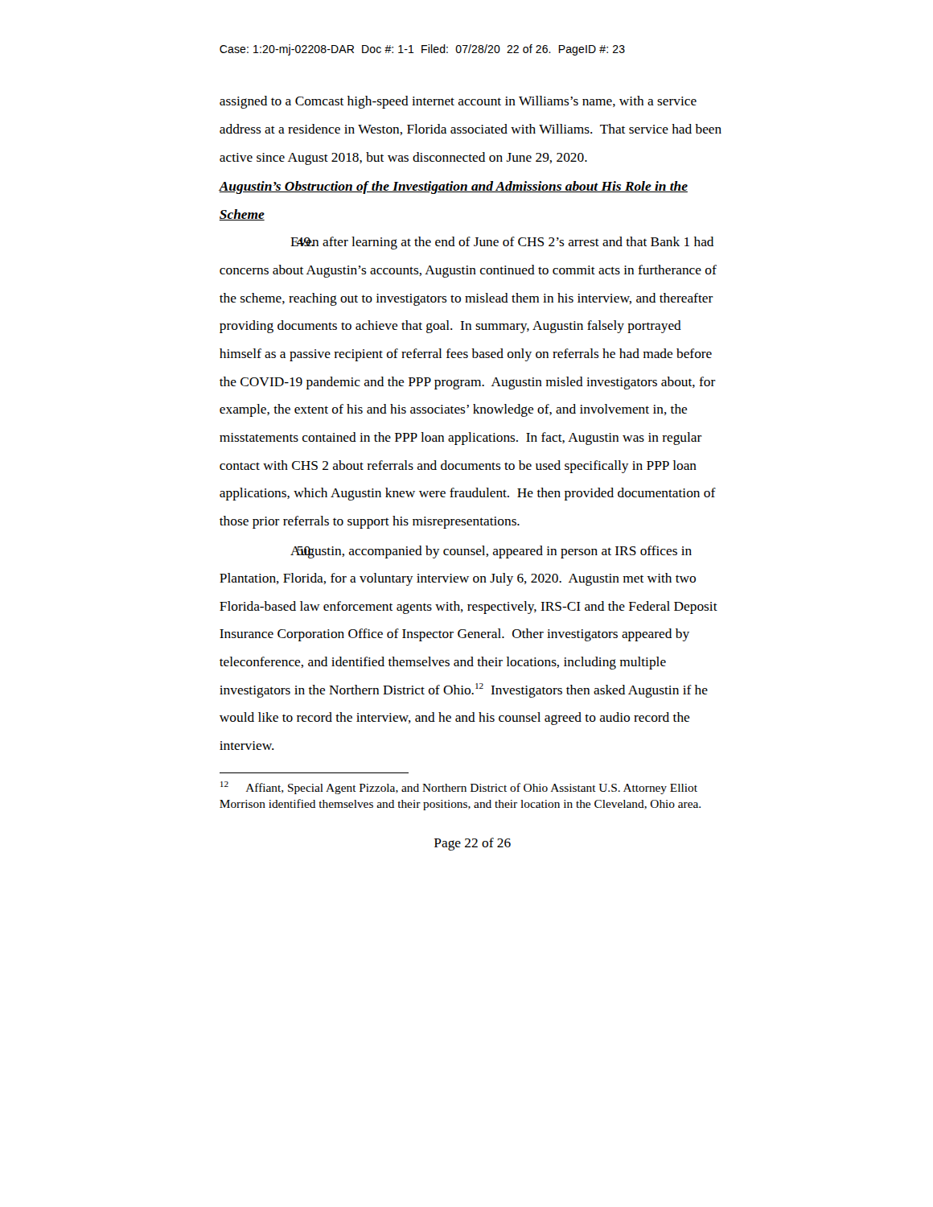Case: 1:20-mj-02208-DAR Doc #: 1-1 Filed: 07/28/20 22 of 26. PageID #: 23
assigned to a Comcast high-speed internet account in Williams’s name, with a service address at a residence in Weston, Florida associated with Williams. That service had been active since August 2018, but was disconnected on June 29, 2020.
Augustin’s Obstruction of the Investigation and Admissions about His Role in the Scheme
49. Even after learning at the end of June of CHS 2’s arrest and that Bank 1 had concerns about Augustin’s accounts, Augustin continued to commit acts in furtherance of the scheme, reaching out to investigators to mislead them in his interview, and thereafter providing documents to achieve that goal. In summary, Augustin falsely portrayed himself as a passive recipient of referral fees based only on referrals he had made before the COVID-19 pandemic and the PPP program. Augustin misled investigators about, for example, the extent of his and his associates’ knowledge of, and involvement in, the misstatements contained in the PPP loan applications. In fact, Augustin was in regular contact with CHS 2 about referrals and documents to be used specifically in PPP loan applications, which Augustin knew were fraudulent. He then provided documentation of those prior referrals to support his misrepresentations.
50. Augustin, accompanied by counsel, appeared in person at IRS offices in Plantation, Florida, for a voluntary interview on July 6, 2020. Augustin met with two Florida-based law enforcement agents with, respectively, IRS-CI and the Federal Deposit Insurance Corporation Office of Inspector General. Other investigators appeared by teleconference, and identified themselves and their locations, including multiple investigators in the Northern District of Ohio.12 Investigators then asked Augustin if he would like to record the interview, and he and his counsel agreed to audio record the interview.
12 Affiant, Special Agent Pizzola, and Northern District of Ohio Assistant U.S. Attorney Elliot Morrison identified themselves and their positions, and their location in the Cleveland, Ohio area.
Page 22 of 26